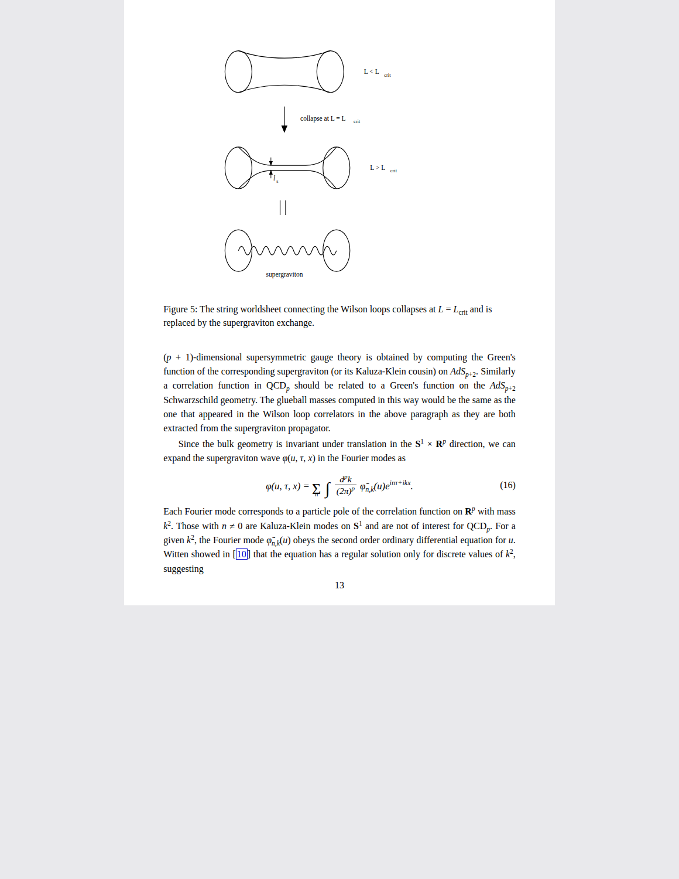L < L crit collapse at L = L crit l s L > L crit supergraviton
Figure 5: The string worldsheet connecting the Wilson loops collapses at L = Lcrit and is replaced by the supergraviton exchange.
(p + 1)-dimensional supersymmetric gauge theory is obtained by computing the Green's function of the corresponding supergraviton (or its Kaluza-Klein cousin) on AdSp+2. Similarly a correlation function in QCDp should be related to a Green's function on the AdSp+2 Schwarzschild geometry. The glueball masses computed in this way would be the same as the one that appeared in the Wilson loop correlators in the above paragraph as they are both extracted from the supergraviton propagator.
Since the bulk geometry is invariant under translation in the S1 × Rp direction, we can expand the supergraviton wave φ(u, τ, x) in the Fourier modes as
φ(u, τ, x) = Σn ∫ dpk(2π)p φ̃n,k(u)einτ+ikx. (16)
Each Fourier mode corresponds to a particle pole of the correlation function on Rp with mass k2. Those with n ≠ 0 are Kaluza-Klein modes on S1 and are not of interest for QCDp. For a given k2, the Fourier mode φ̃n,k(u) obeys the second order ordinary differential equation for u. Witten showed in [10] that the equation has a regular solution only for discrete values of k2, suggesting
13